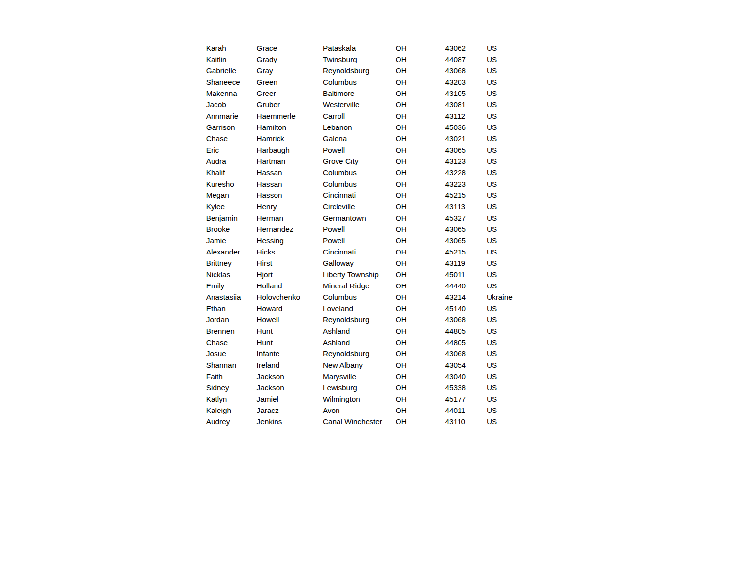| Karah | Grace | Pataskala | OH | 43062 | US |
| Kaitlin | Grady | Twinsburg | OH | 44087 | US |
| Gabrielle | Gray | Reynoldsburg | OH | 43068 | US |
| Shaneece | Green | Columbus | OH | 43203 | US |
| Makenna | Greer | Baltimore | OH | 43105 | US |
| Jacob | Gruber | Westerville | OH | 43081 | US |
| Annmarie | Haemmerle | Carroll | OH | 43112 | US |
| Garrison | Hamilton | Lebanon | OH | 45036 | US |
| Chase | Hamrick | Galena | OH | 43021 | US |
| Eric | Harbaugh | Powell | OH | 43065 | US |
| Audra | Hartman | Grove City | OH | 43123 | US |
| Khalif | Hassan | Columbus | OH | 43228 | US |
| Kuresho | Hassan | Columbus | OH | 43223 | US |
| Megan | Hasson | Cincinnati | OH | 45215 | US |
| Kylee | Henry | Circleville | OH | 43113 | US |
| Benjamin | Herman | Germantown | OH | 45327 | US |
| Brooke | Hernandez | Powell | OH | 43065 | US |
| Jamie | Hessing | Powell | OH | 43065 | US |
| Alexander | Hicks | Cincinnati | OH | 45215 | US |
| Brittney | Hirst | Galloway | OH | 43119 | US |
| Nicklas | Hjort | Liberty Township | OH | 45011 | US |
| Emily | Holland | Mineral Ridge | OH | 44440 | US |
| Anastasiia | Holovchenko | Columbus | OH | 43214 | Ukraine |
| Ethan | Howard | Loveland | OH | 45140 | US |
| Jordan | Howell | Reynoldsburg | OH | 43068 | US |
| Brennen | Hunt | Ashland | OH | 44805 | US |
| Chase | Hunt | Ashland | OH | 44805 | US |
| Josue | Infante | Reynoldsburg | OH | 43068 | US |
| Shannan | Ireland | New Albany | OH | 43054 | US |
| Faith | Jackson | Marysville | OH | 43040 | US |
| Sidney | Jackson | Lewisburg | OH | 45338 | US |
| Katlyn | Jamiel | Wilmington | OH | 45177 | US |
| Kaleigh | Jaracz | Avon | OH | 44011 | US |
| Audrey | Jenkins | Canal Winchester | OH | 43110 | US |